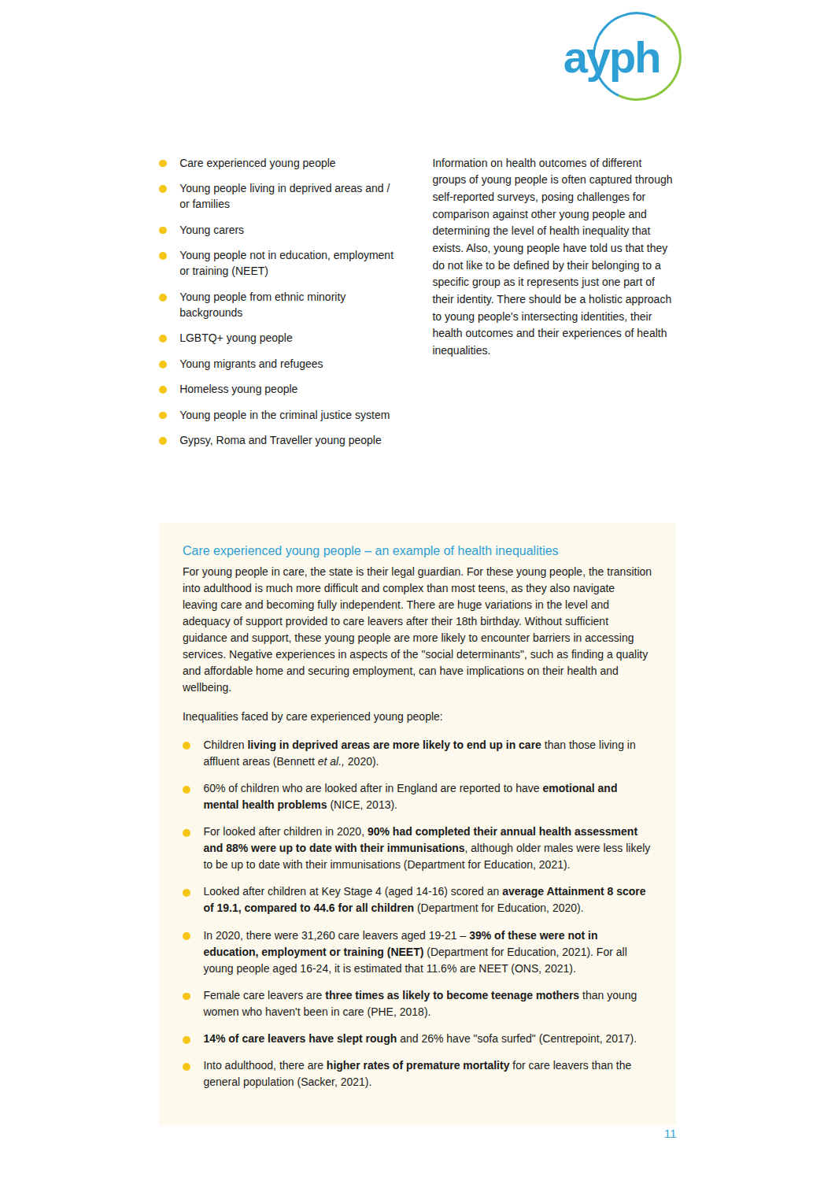ayph
Care experienced young people
Young people living in deprived areas and / or families
Young carers
Young people not in education, employment or training (NEET)
Young people from ethnic minority backgrounds
LGBTQ+ young people
Young migrants and refugees
Homeless young people
Young people in the criminal justice system
Gypsy, Roma and Traveller young people
Information on health outcomes of different groups of young people is often captured through self-reported surveys, posing challenges for comparison against other young people and determining the level of health inequality that exists. Also, young people have told us that they do not like to be defined by their belonging to a specific group as it represents just one part of their identity. There should be a holistic approach to young people's intersecting identities, their health outcomes and their experiences of health inequalities.
Care experienced young people – an example of health inequalities
For young people in care, the state is their legal guardian. For these young people, the transition into adulthood is much more difficult and complex than most teens, as they also navigate leaving care and becoming fully independent. There are huge variations in the level and adequacy of support provided to care leavers after their 18th birthday. Without sufficient guidance and support, these young people are more likely to encounter barriers in accessing services. Negative experiences in aspects of the "social determinants", such as finding a quality and affordable home and securing employment, can have implications on their health and wellbeing.
Inequalities faced by care experienced young people:
Children living in deprived areas are more likely to end up in care than those living in affluent areas (Bennett et al., 2020).
60% of children who are looked after in England are reported to have emotional and mental health problems (NICE, 2013).
For looked after children in 2020, 90% had completed their annual health assessment and 88% were up to date with their immunisations, although older males were less likely to be up to date with their immunisations (Department for Education, 2021).
Looked after children at Key Stage 4 (aged 14-16) scored an average Attainment 8 score of 19.1, compared to 44.6 for all children (Department for Education, 2020).
In 2020, there were 31,260 care leavers aged 19-21 – 39% of these were not in education, employment or training (NEET) (Department for Education, 2021). For all young people aged 16-24, it is estimated that 11.6% are NEET (ONS, 2021).
Female care leavers are three times as likely to become teenage mothers than young women who haven't been in care (PHE, 2018).
14% of care leavers have slept rough and 26% have "sofa surfed" (Centrepoint, 2017).
Into adulthood, there are higher rates of premature mortality for care leavers than the general population (Sacker, 2021).
11